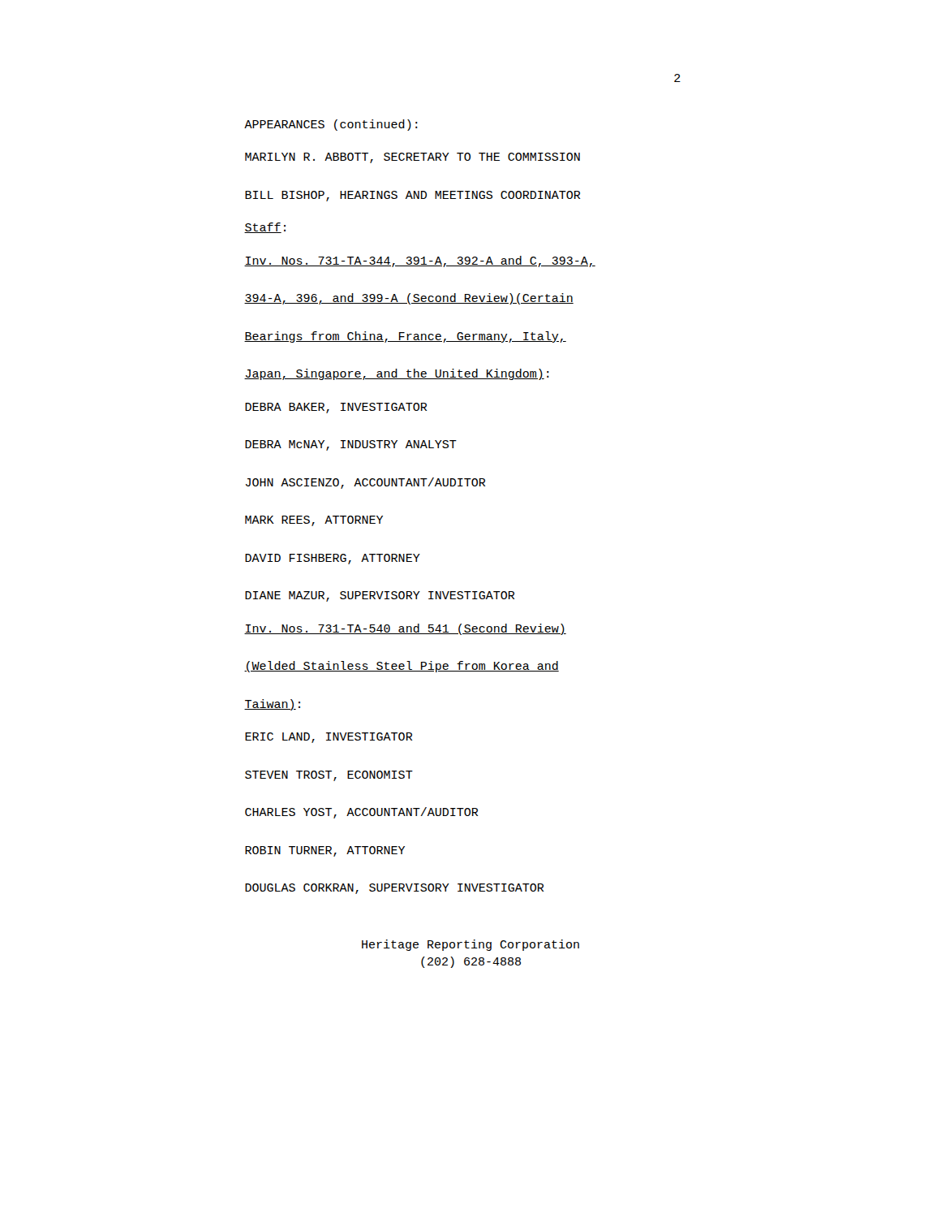2
APPEARANCES (continued):
MARILYN R. ABBOTT, SECRETARY TO THE COMMISSION
BILL BISHOP, HEARINGS AND MEETINGS COORDINATOR
Staff:
Inv. Nos. 731-TA-344, 391-A, 392-A and C, 393-A,
394-A, 396, and 399-A (Second Review)(Certain
Bearings from China, France, Germany, Italy,
Japan, Singapore, and the United Kingdom):
DEBRA BAKER, INVESTIGATOR
DEBRA McNAY, INDUSTRY ANALYST
JOHN ASCIENZO, ACCOUNTANT/AUDITOR
MARK REES, ATTORNEY
DAVID FISHBERG, ATTORNEY
DIANE MAZUR, SUPERVISORY INVESTIGATOR
Inv. Nos. 731-TA-540 and 541 (Second Review)
(Welded Stainless Steel Pipe from Korea and
Taiwan):
ERIC LAND, INVESTIGATOR
STEVEN TROST, ECONOMIST
CHARLES YOST, ACCOUNTANT/AUDITOR
ROBIN TURNER, ATTORNEY
DOUGLAS CORKRAN, SUPERVISORY INVESTIGATOR
Heritage Reporting Corporation
(202) 628-4888